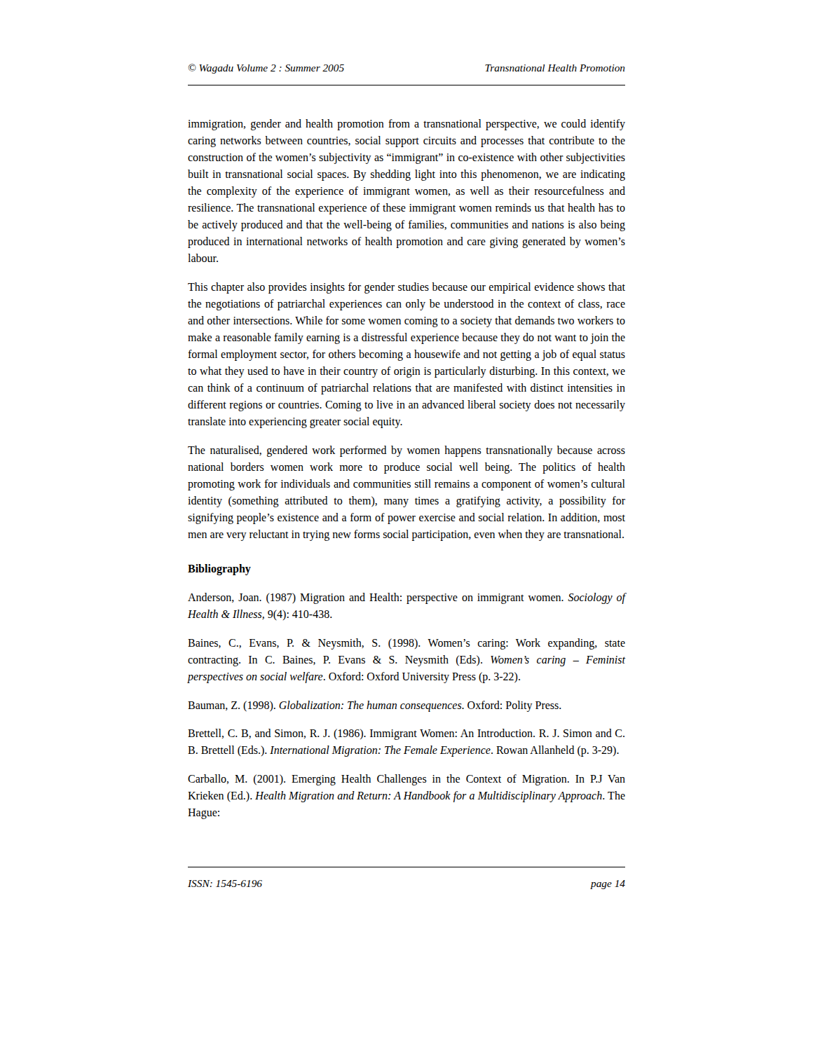© Wagadu Volume 2 : Summer 2005 Transnational Health Promotion
immigration, gender and health promotion from a transnational perspective, we could identify caring networks between countries, social support circuits and processes that contribute to the construction of the women’s subjectivity as “immigrant” in co-existence with other subjectivities built in transnational social spaces. By shedding light into this phenomenon, we are indicating the complexity of the experience of immigrant women, as well as their resourcefulness and resilience. The transnational experience of these immigrant women reminds us that health has to be actively produced and that the well-being of families, communities and nations is also being produced in international networks of health promotion and care giving generated by women’s labour.
This chapter also provides insights for gender studies because our empirical evidence shows that the negotiations of patriarchal experiences can only be understood in the context of class, race and other intersections. While for some women coming to a society that demands two workers to make a reasonable family earning is a distressful experience because they do not want to join the formal employment sector, for others becoming a housewife and not getting a job of equal status to what they used to have in their country of origin is particularly disturbing. In this context, we can think of a continuum of patriarchal relations that are manifested with distinct intensities in different regions or countries. Coming to live in an advanced liberal society does not necessarily translate into experiencing greater social equity.
The naturalised, gendered work performed by women happens transnationally because across national borders women work more to produce social well being. The politics of health promoting work for individuals and communities still remains a component of women’s cultural identity (something attributed to them), many times a gratifying activity, a possibility for signifying people’s existence and a form of power exercise and social relation. In addition, most men are very reluctant in trying new forms social participation, even when they are transnational.
Bibliography
Anderson, Joan. (1987) Migration and Health: perspective on immigrant women. Sociology of Health & Illness, 9(4): 410-438.
Baines, C., Evans, P. & Neysmith, S. (1998). Women’s caring: Work expanding, state contracting. In C. Baines, P. Evans & S. Neysmith (Eds). Women’s caring – Feminist perspectives on social welfare. Oxford: Oxford University Press (p. 3-22).
Bauman, Z. (1998). Globalization: The human consequences. Oxford: Polity Press.
Brettell, C. B, and Simon, R. J. (1986). Immigrant Women: An Introduction. R. J. Simon and C. B. Brettell (Eds.). International Migration: The Female Experience. Rowan Allanheld (p. 3-29).
Carballo, M. (2001). Emerging Health Challenges in the Context of Migration. In P.J Van Krieken (Ed.). Health Migration and Return: A Handbook for a Multidisciplinary Approach. The Hague:
ISSN: 1545-6196 page 14